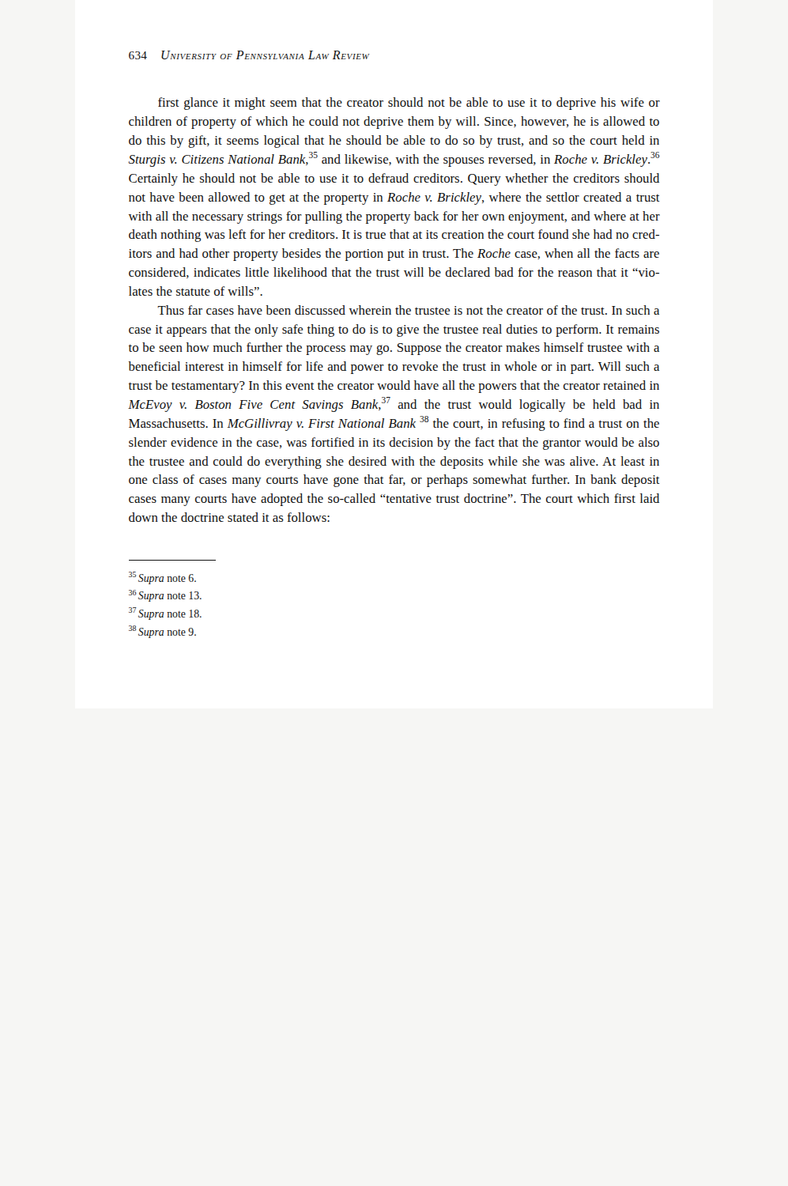634 University of Pennsylvania Law Review
first glance it might seem that the creator should not be able to use it to deprive his wife or children of property of which he could not deprive them by will. Since, however, he is allowed to do this by gift, it seems logical that he should be able to do so by trust, and so the court held in Sturgis v. Citizens National Bank,35 and likewise, with the spouses reversed, in Roche v. Brickley.36 Certainly he should not be able to use it to defraud creditors. Query whether the creditors should not have been allowed to get at the property in Roche v. Brickley, where the settlor created a trust with all the necessary strings for pulling the property back for her own enjoyment, and where at her death nothing was left for her creditors. It is true that at its creation the court found she had no creditors and had other property besides the portion put in trust. The Roche case, when all the facts are considered, indicates little likelihood that the trust will be declared bad for the reason that it “violates the statute of wills”.
Thus far cases have been discussed wherein the trustee is not the creator of the trust. In such a case it appears that the only safe thing to do is to give the trustee real duties to perform. It remains to be seen how much further the process may go. Suppose the creator makes himself trustee with a beneficial interest in himself for life and power to revoke the trust in whole or in part. Will such a trust be testamentary? In this event the creator would have all the powers that the creator retained in McEvoy v. Boston Five Cent Savings Bank,37 and the trust would logically be held bad in Massachusetts. In McGillivray v. First National Bank 38 the court, in refusing to find a trust on the slender evidence in the case, was fortified in its decision by the fact that the grantor would be also the trustee and could do everything she desired with the deposits while she was alive. At least in one class of cases many courts have gone that far, or perhaps somewhat further. In bank deposit cases many courts have adopted the so-called “tentative trust doctrine”. The court which first laid down the doctrine stated it as follows:
35 Supra note 6.
36 Supra note 13.
37 Supra note 18.
38 Supra note 9.